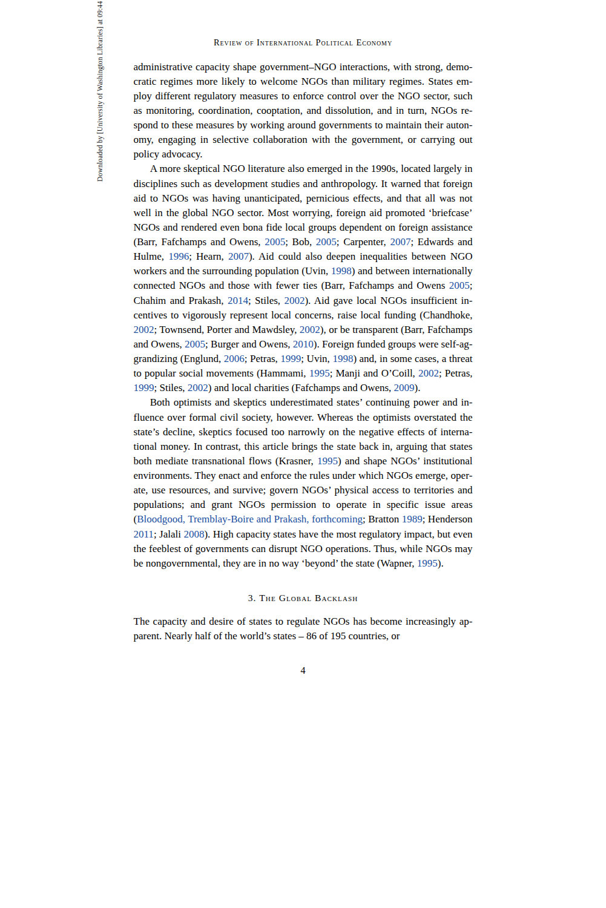Downloaded by [University of Washington Libraries] at 09:44 22 April 2014
Review of International Political Economy
administrative capacity shape government–NGO interactions, with strong, democratic regimes more likely to welcome NGOs than military regimes. States employ different regulatory measures to enforce control over the NGO sector, such as monitoring, coordination, cooptation, and dissolution, and in turn, NGOs respond to these measures by working around governments to maintain their autonomy, engaging in selective collaboration with the government, or carrying out policy advocacy.
A more skeptical NGO literature also emerged in the 1990s, located largely in disciplines such as development studies and anthropology. It warned that foreign aid to NGOs was having unanticipated, pernicious effects, and that all was not well in the global NGO sector. Most worrying, foreign aid promoted ‘briefcase’ NGOs and rendered even bona fide local groups dependent on foreign assistance (Barr, Fafchamps and Owens, 2005; Bob, 2005; Carpenter, 2007; Edwards and Hulme, 1996; Hearn, 2007). Aid could also deepen inequalities between NGO workers and the surrounding population (Uvin, 1998) and between internationally connected NGOs and those with fewer ties (Barr, Fafchamps and Owens 2005; Chahim and Prakash, 2014; Stiles, 2002). Aid gave local NGOs insufficient incentives to vigorously represent local concerns, raise local funding (Chandhoke, 2002; Townsend, Porter and Mawdsley, 2002), or be transparent (Barr, Fafchamps and Owens, 2005; Burger and Owens, 2010). Foreign funded groups were self-aggrandizing (Englund, 2006; Petras, 1999; Uvin, 1998) and, in some cases, a threat to popular social movements (Hammami, 1995; Manji and O’Coill, 2002; Petras, 1999; Stiles, 2002) and local charities (Fafchamps and Owens, 2009).
Both optimists and skeptics underestimated states’ continuing power and influence over formal civil society, however. Whereas the optimists overstated the state’s decline, skeptics focused too narrowly on the negative effects of international money. In contrast, this article brings the state back in, arguing that states both mediate transnational flows (Krasner, 1995) and shape NGOs’ institutional environments. They enact and enforce the rules under which NGOs emerge, operate, use resources, and survive; govern NGOs’ physical access to territories and populations; and grant NGOs permission to operate in specific issue areas (Bloodgood, Tremblay-Boire and Prakash, forthcoming; Bratton 1989; Henderson 2011; Jalali 2008). High capacity states have the most regulatory impact, but even the feeblest of governments can disrupt NGO operations. Thus, while NGOs may be nongovernmental, they are in no way ‘beyond’ the state (Wapner, 1995).
3. The Global Backlash
The capacity and desire of states to regulate NGOs has become increasingly apparent. Nearly half of the world’s states – 86 of 195 countries, or
4